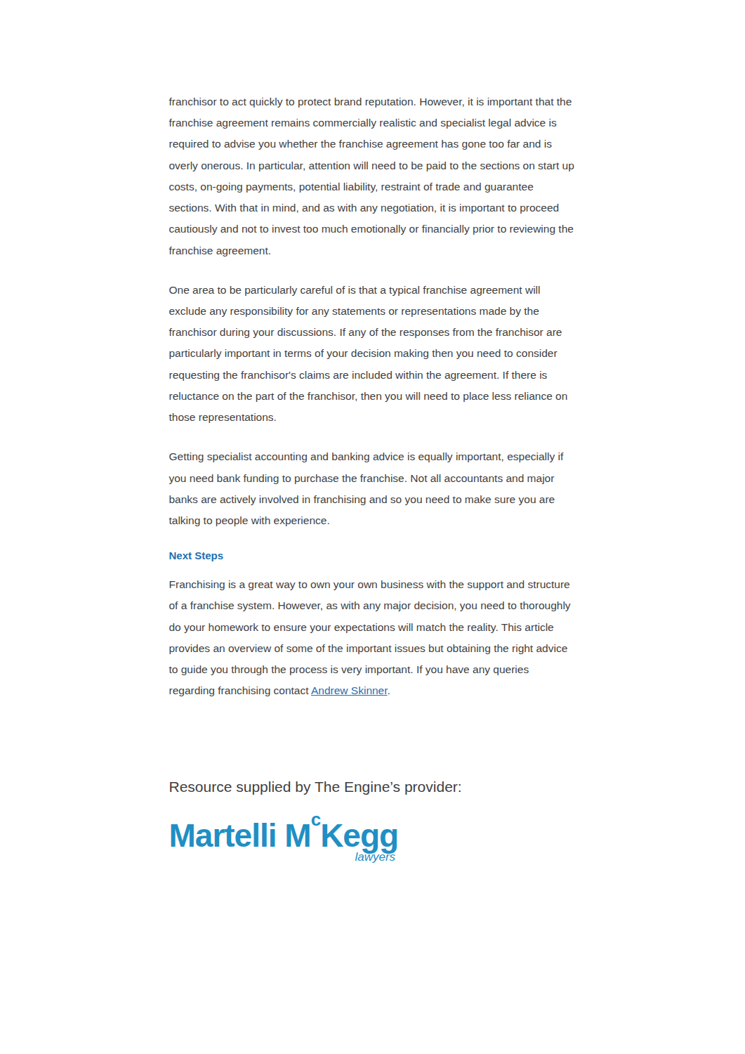franchisor to act quickly to protect brand reputation. However, it is important that the franchise agreement remains commercially realistic and specialist legal advice is required to advise you whether the franchise agreement has gone too far and is overly onerous. In particular, attention will need to be paid to the sections on start up costs, on-going payments, potential liability, restraint of trade and guarantee sections. With that in mind, and as with any negotiation, it is important to proceed cautiously and not to invest too much emotionally or financially prior to reviewing the franchise agreement.
One area to be particularly careful of is that a typical franchise agreement will exclude any responsibility for any statements or representations made by the franchisor during your discussions. If any of the responses from the franchisor are particularly important in terms of your decision making then you need to consider requesting the franchisor's claims are included within the agreement. If there is reluctance on the part of the franchisor, then you will need to place less reliance on those representations.
Getting specialist accounting and banking advice is equally important, especially if you need bank funding to purchase the franchise. Not all accountants and major banks are actively involved in franchising and so you need to make sure you are talking to people with experience.
Next Steps
Franchising is a great way to own your own business with the support and structure of a franchise system. However, as with any major decision, you need to thoroughly do your homework to ensure your expectations will match the reality. This article provides an overview of some of the important issues but obtaining the right advice to guide you through the process is very important. If you have any queries regarding franchising contact Andrew Skinner.
Resource supplied by The Engine’s provider:
Martelli Mc Kegg lawyers